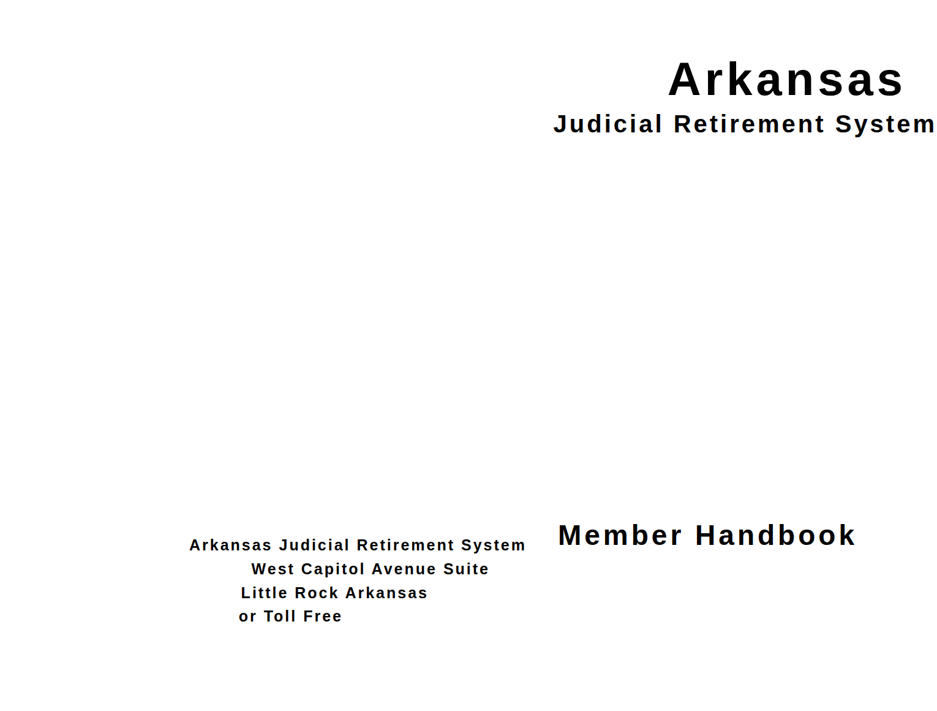Arkansas
Judicial Retirement System
Member Handbook
Arkansas Judicial Retirement System
West Capitol Avenue Suite
Little Rock Arkansas
or Toll Free